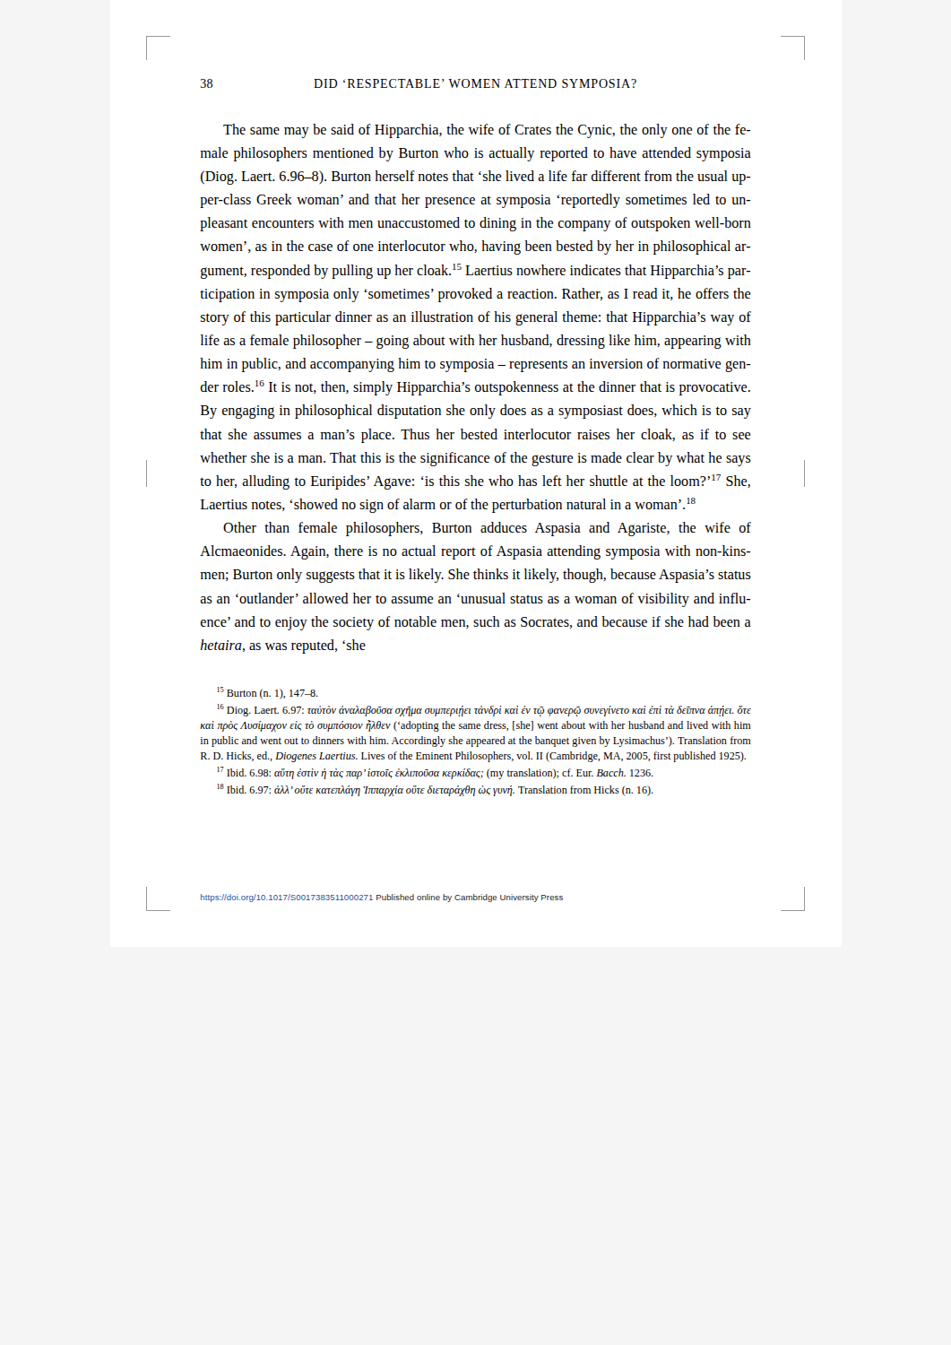38 Did ‘Respectable’ Women Attend Symposia?
The same may be said of Hipparchia, the wife of Crates the Cynic, the only one of the female philosophers mentioned by Burton who is actually reported to have attended symposia (Diog. Laert. 6.96–8). Burton herself notes that ‘she lived a life far different from the usual upper-class Greek woman’ and that her presence at symposia ‘reportedly sometimes led to unpleasant encounters with men unaccustomed to dining in the company of outspoken well-born women’, as in the case of one interlocutor who, having been bested by her in philosophical argument, responded by pulling up her cloak.15 Laertius nowhere indicates that Hipparchia’s participation in symposia only ‘sometimes’ provoked a reaction. Rather, as I read it, he offers the story of this particular dinner as an illustration of his general theme: that Hipparchia’s way of life as a female philosopher – going about with her husband, dressing like him, appearing with him in public, and accompanying him to symposia – represents an inversion of normative gender roles.16 It is not, then, simply Hipparchia’s outspokenness at the dinner that is provocative. By engaging in philosophical disputation she only does as a symposiast does, which is to say that she assumes a man’s place. Thus her bested interlocutor raises her cloak, as if to see whether she is a man. That this is the significance of the gesture is made clear by what he says to her, alluding to Euripides’ Agave: ‘is this she who has left her shuttle at the loom?’17 She, Laertius notes, ‘showed no sign of alarm or of the perturbation natural in a woman’.18
Other than female philosophers, Burton adduces Aspasia and Agariste, the wife of Alcmaeonides. Again, there is no actual report of Aspasia attending symposia with non-kinsmen; Burton only suggests that it is likely. She thinks it likely, though, because Aspasia’s status as an ‘outlander’ allowed her to assume an ‘unusual status as a woman of visibility and influence’ and to enjoy the society of notable men, such as Socrates, and because if she had been a hetaira, as was reputed, ‘she
15 Burton (n. 1), 147–8.
16 Diog. Laert. 6.97: ταὐτὸν ἀναλαβοῦσα σχῆμα συμπεριῄει τἀνδρὶ καὶ ἐν τῷ φανερῷ συνεγίνετο καὶ ἐπὶ τὰ δεῖπνα ἀπῄει. ὅτε καὶ πρὸς Λυσίμαχον εἰς τὸ συμπόσιον ἦλθεν (‘adopting the same dress, [she] went about with her husband and lived with him in public and went out to dinners with him. Accordingly she appeared at the banquet given by Lysimachus’). Translation from R. D. Hicks, ed., Diogenes Laertius. Lives of the Eminent Philosophers, vol. II (Cambridge, MA, 2005, first published 1925).
17 Ibid. 6.98: αὕτη ἐστὶν ἡ τὰς παρ’ ἱστοῖς ἐκλιποῦσα κερκίδας; (my translation); cf. Eur. Bacch. 1236.
18 Ibid. 6.97: ἀλλ’ οὔτε κατεπλάγη Ἱππαρχία οὔτε διεταράχθη ὡς γυνή. Translation from Hicks (n. 16).
https://doi.org/10.1017/S0017383511000271 Published online by Cambridge University Press